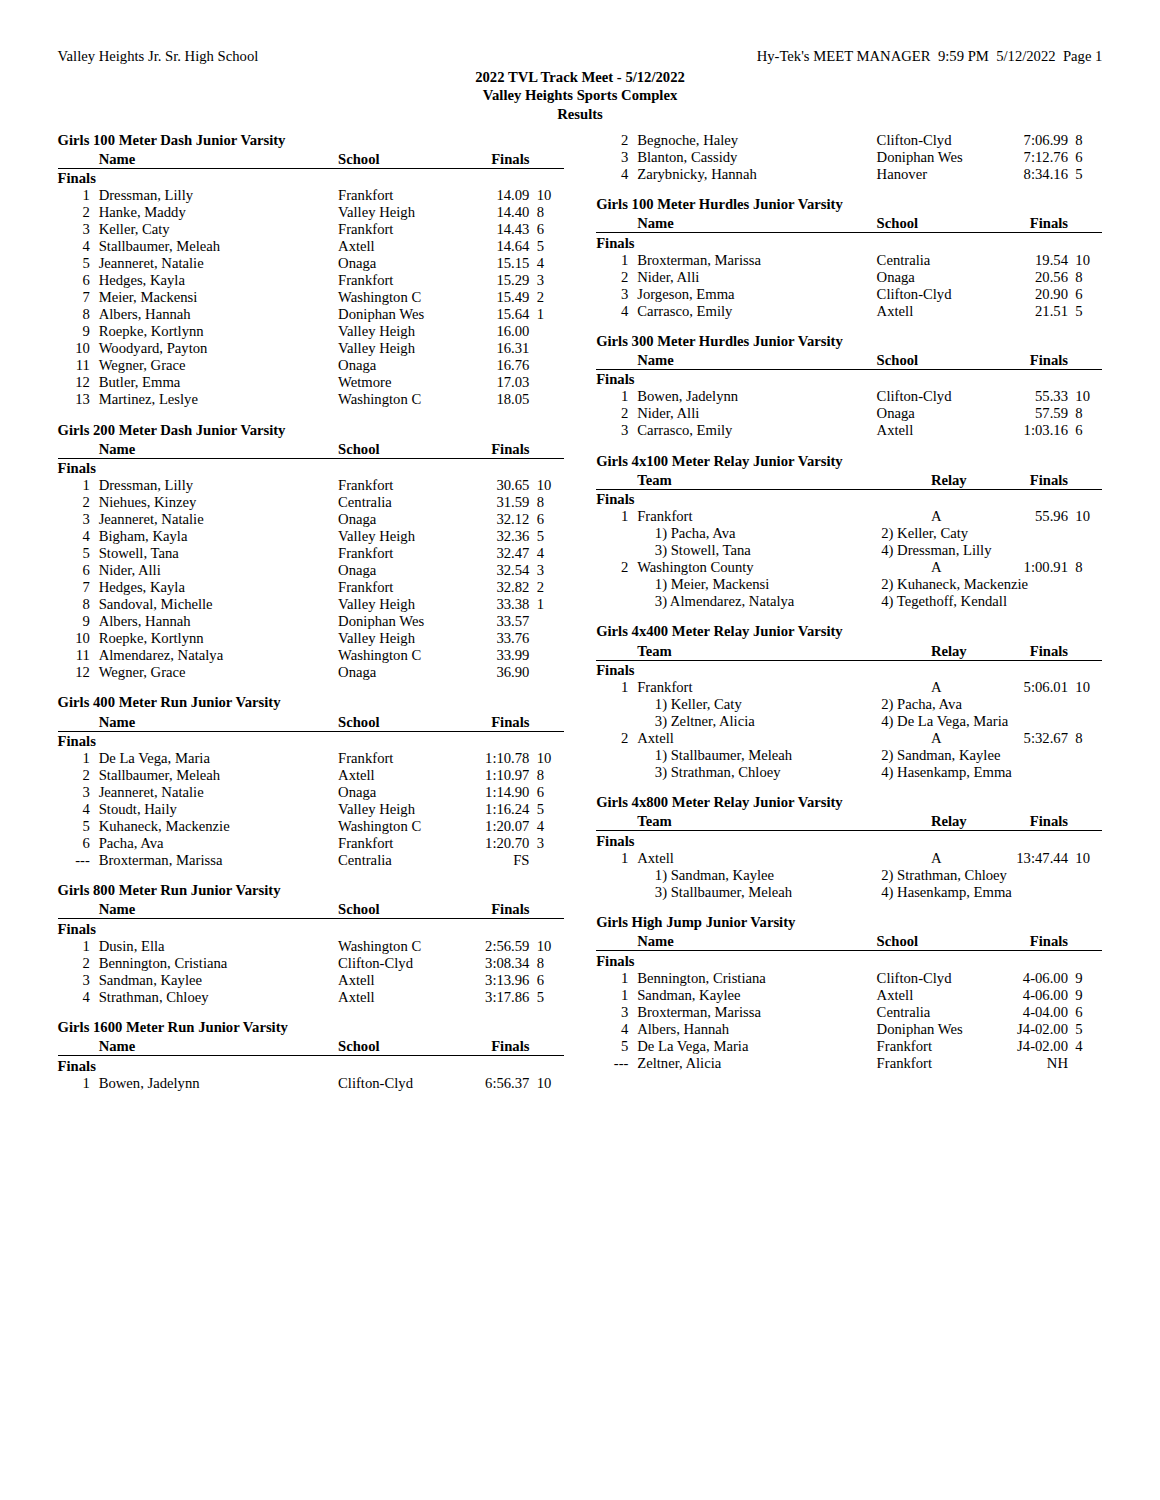Valley Heights Jr. Sr. High School
Hy-Tek's MEET MANAGER 9:59 PM 5/12/2022 Page 1
2022 TVL Track Meet - 5/12/2022 Valley Heights Sports Complex Results
Girls 100 Meter Dash Junior Varsity
| | Name | School | Finals | |
| --- | --- | --- | --- | --- |
| Finals |
| 1 | Dressman, Lilly | Frankfort | 14.09 | 10 |
| 2 | Hanke, Maddy | Valley Heigh | 14.40 | 8 |
| 3 | Keller, Caty | Frankfort | 14.43 | 6 |
| 4 | Stallbaumer, Meleah | Axtell | 14.64 | 5 |
| 5 | Jeanneret, Natalie | Onaga | 15.15 | 4 |
| 6 | Hedges, Kayla | Frankfort | 15.29 | 3 |
| 7 | Meier, Mackensi | Washington C | 15.49 | 2 |
| 8 | Albers, Hannah | Doniphan Wes | 15.64 | 1 |
| 9 | Roepke, Kortlynn | Valley Heigh | 16.00 | |
| 10 | Woodyard, Payton | Valley Heigh | 16.31 | |
| 11 | Wegner, Grace | Onaga | 16.76 | |
| 12 | Butler, Emma | Wetmore | 17.03 | |
| 13 | Martinez, Leslye | Washington C | 18.05 | |
Girls 200 Meter Dash Junior Varsity
| | Name | School | Finals | |
| --- | --- | --- | --- | --- |
| Finals |
| 1 | Dressman, Lilly | Frankfort | 30.65 | 10 |
| 2 | Niehues, Kinzey | Centralia | 31.59 | 8 |
| 3 | Jeanneret, Natalie | Onaga | 32.12 | 6 |
| 4 | Bigham, Kayla | Valley Heigh | 32.36 | 5 |
| 5 | Stowell, Tana | Frankfort | 32.47 | 4 |
| 6 | Nider, Alli | Onaga | 32.54 | 3 |
| 7 | Hedges, Kayla | Frankfort | 32.82 | 2 |
| 8 | Sandoval, Michelle | Valley Heigh | 33.38 | 1 |
| 9 | Albers, Hannah | Doniphan Wes | 33.57 | |
| 10 | Roepke, Kortlynn | Valley Heigh | 33.76 | |
| 11 | Almendarez, Natalya | Washington C | 33.99 | |
| 12 | Wegner, Grace | Onaga | 36.90 | |
Girls 400 Meter Run Junior Varsity
| | Name | School | Finals | |
| --- | --- | --- | --- | --- |
| Finals |
| 1 | De La Vega, Maria | Frankfort | 1:10.78 | 10 |
| 2 | Stallbaumer, Meleah | Axtell | 1:10.97 | 8 |
| 3 | Jeanneret, Natalie | Onaga | 1:14.90 | 6 |
| 4 | Stoudt, Haily | Valley Heigh | 1:16.24 | 5 |
| 5 | Kuhaneck, Mackenzie | Washington C | 1:20.07 | 4 |
| 6 | Pacha, Ava | Frankfort | 1:20.70 | 3 |
| --- | Broxterman, Marissa | Centralia | FS | |
Girls 800 Meter Run Junior Varsity
| | Name | School | Finals | |
| --- | --- | --- | --- | --- |
| Finals |
| 1 | Dusin, Ella | Washington C | 2:56.59 | 10 |
| 2 | Bennington, Cristiana | Clifton-Clyd | 3:08.34 | 8 |
| 3 | Sandman, Kaylee | Axtell | 3:13.96 | 6 |
| 4 | Strathman, Chloey | Axtell | 3:17.86 | 5 |
Girls 1600 Meter Run Junior Varsity
| | Name | School | Finals | |
| --- | --- | --- | --- | --- |
| Finals |
| 1 | Bowen, Jadelynn | Clifton-Clyd | 6:56.37 | 10 |
| 2 | Begnoche, Haley | Clifton-Clyd | 7:06.99 | 8 |
| 3 | Blanton, Cassidy | Doniphan Wes | 7:12.76 | 6 |
| 4 | Zarybnicky, Hannah | Hanover | 8:34.16 | 5 |
Girls 100 Meter Hurdles Junior Varsity
| | Name | School | Finals | |
| --- | --- | --- | --- | --- |
| Finals |
| 1 | Broxterman, Marissa | Centralia | 19.54 | 10 |
| 2 | Nider, Alli | Onaga | 20.56 | 8 |
| 3 | Jorgeson, Emma | Clifton-Clyd | 20.90 | 6 |
| 4 | Carrasco, Emily | Axtell | 21.51 | 5 |
Girls 300 Meter Hurdles Junior Varsity
| | Name | School | Finals | |
| --- | --- | --- | --- | --- |
| Finals |
| 1 | Bowen, Jadelynn | Clifton-Clyd | 55.33 | 10 |
| 2 | Nider, Alli | Onaga | 57.59 | 8 |
| 3 | Carrasco, Emily | Axtell | 1:03.16 | 6 |
Girls 4x100 Meter Relay Junior Varsity
| | Team | Relay | Finals | |
| --- | --- | --- | --- | --- |
| Finals |
| 1 | Frankfort | A | 55.96 | 10 |
| | / 1) Pacha, Ava / 2) Keller, Caty / / 3) Stowell, Tana / 4) Dressman, Lilly / |
| 2 | Washington County | A | 1:00.91 | 8 |
| | / 1) Meier, Mackensi / 2) Kuhaneck, Mackenzie / / 3) Almendarez, Natalya / 4) Tegethoff, Kendall / |
Girls 4x400 Meter Relay Junior Varsity
| | Team | Relay | Finals | |
| --- | --- | --- | --- | --- |
| Finals |
| 1 | Frankfort | A | 5:06.01 | 10 |
| | / 1) Keller, Caty / 2) Pacha, Ava / / 3) Zeltner, Alicia / 4) De La Vega, Maria / |
| 2 | Axtell | A | 5:32.67 | 8 |
| | / 1) Stallbaumer, Meleah / 2) Sandman, Kaylee / / 3) Strathman, Chloey / 4) Hasenkamp, Emma / |
Girls 4x800 Meter Relay Junior Varsity
| | Team | Relay | Finals | |
| --- | --- | --- | --- | --- |
| Finals |
| 1 | Axtell | A | 13:47.44 | 10 |
| | / 1) Sandman, Kaylee / 2) Strathman, Chloey / / 3) Stallbaumer, Meleah / 4) Hasenkamp, Emma / |
Girls High Jump Junior Varsity
| | Name | School | Finals | |
| --- | --- | --- | --- | --- |
| Finals |
| 1 | Bennington, Cristiana | Clifton-Clyd | 4-06.00 | 9 |
| 1 | Sandman, Kaylee | Axtell | 4-06.00 | 9 |
| 3 | Broxterman, Marissa | Centralia | 4-04.00 | 6 |
| 4 | Albers, Hannah | Doniphan Wes | J4-02.00 | 5 |
| 5 | De La Vega, Maria | Frankfort | J4-02.00 | 4 |
| --- | Zeltner, Alicia | Frankfort | NH | |